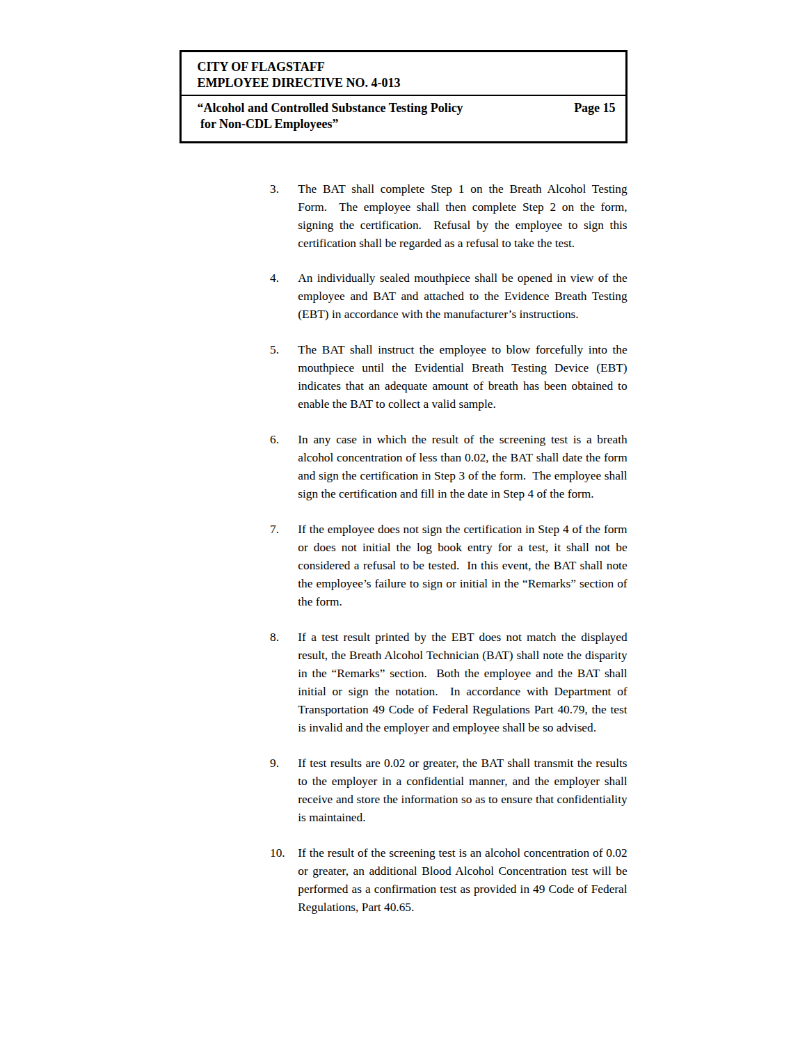CITY OF FLAGSTAFF
EMPLOYEE DIRECTIVE NO. 4-013
“Alcohol and Controlled Substance Testing Policy
for Non-CDL Employees”
Page 15
3. The BAT shall complete Step 1 on the Breath Alcohol Testing Form. The employee shall then complete Step 2 on the form, signing the certification. Refusal by the employee to sign this certification shall be regarded as a refusal to take the test.
4. An individually sealed mouthpiece shall be opened in view of the employee and BAT and attached to the Evidence Breath Testing (EBT) in accordance with the manufacturer’s instructions.
5. The BAT shall instruct the employee to blow forcefully into the mouthpiece until the Evidential Breath Testing Device (EBT) indicates that an adequate amount of breath has been obtained to enable the BAT to collect a valid sample.
6. In any case in which the result of the screening test is a breath alcohol concentration of less than 0.02, the BAT shall date the form and sign the certification in Step 3 of the form. The employee shall sign the certification and fill in the date in Step 4 of the form.
7. If the employee does not sign the certification in Step 4 of the form or does not initial the log book entry for a test, it shall not be considered a refusal to be tested. In this event, the BAT shall note the employee’s failure to sign or initial in the “Remarks” section of the form.
8. If a test result printed by the EBT does not match the displayed result, the Breath Alcohol Technician (BAT) shall note the disparity in the “Remarks” section. Both the employee and the BAT shall initial or sign the notation. In accordance with Department of Transportation 49 Code of Federal Regulations Part 40.79, the test is invalid and the employer and employee shall be so advised.
9. If test results are 0.02 or greater, the BAT shall transmit the results to the employer in a confidential manner, and the employer shall receive and store the information so as to ensure that confidentiality is maintained.
10. If the result of the screening test is an alcohol concentration of 0.02 or greater, an additional Blood Alcohol Concentration test will be performed as a confirmation test as provided in 49 Code of Federal Regulations, Part 40.65.